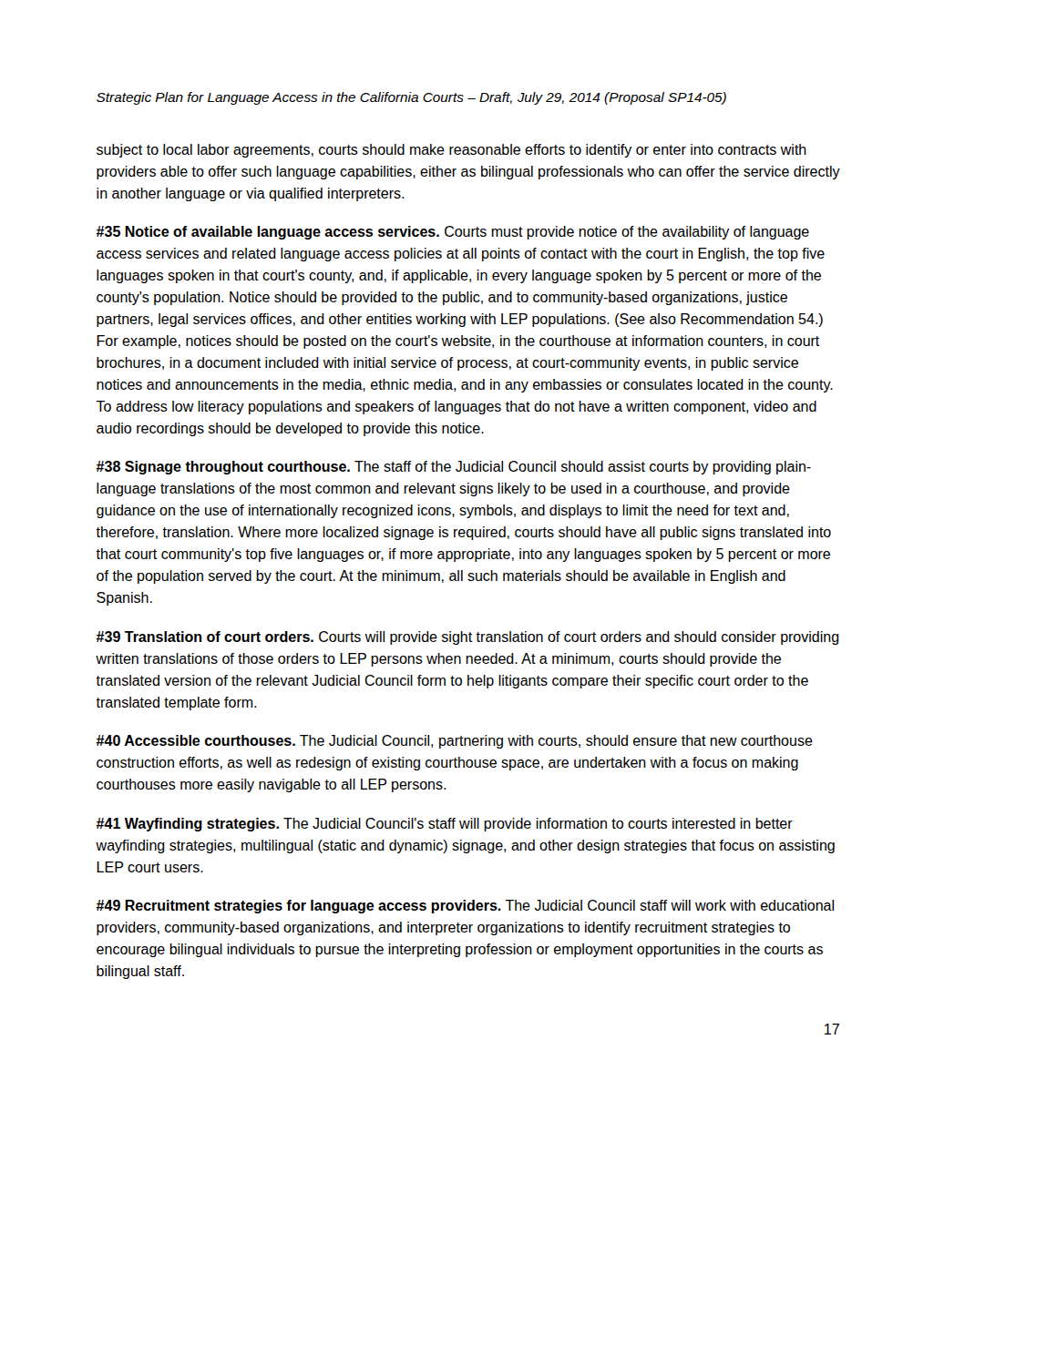Strategic Plan for Language Access in the California Courts – Draft, July 29, 2014 (Proposal SP14-05)
subject to local labor agreements, courts should make reasonable efforts to identify or enter into contracts with providers able to offer such language capabilities, either as bilingual professionals who can offer the service directly in another language or via qualified interpreters.
#35 Notice of available language access services. Courts must provide notice of the availability of language access services and related language access policies at all points of contact with the court in English, the top five languages spoken in that court's county, and, if applicable, in every language spoken by 5 percent or more of the county's population. Notice should be provided to the public, and to community-based organizations, justice partners, legal services offices, and other entities working with LEP populations. (See also Recommendation 54.) For example, notices should be posted on the court's website, in the courthouse at information counters, in court brochures, in a document included with initial service of process, at court-community events, in public service notices and announcements in the media, ethnic media, and in any embassies or consulates located in the county. To address low literacy populations and speakers of languages that do not have a written component, video and audio recordings should be developed to provide this notice.
#38 Signage throughout courthouse. The staff of the Judicial Council should assist courts by providing plain-language translations of the most common and relevant signs likely to be used in a courthouse, and provide guidance on the use of internationally recognized icons, symbols, and displays to limit the need for text and, therefore, translation. Where more localized signage is required, courts should have all public signs translated into that court community's top five languages or, if more appropriate, into any languages spoken by 5 percent or more of the population served by the court. At the minimum, all such materials should be available in English and Spanish.
#39 Translation of court orders. Courts will provide sight translation of court orders and should consider providing written translations of those orders to LEP persons when needed. At a minimum, courts should provide the translated version of the relevant Judicial Council form to help litigants compare their specific court order to the translated template form.
#40 Accessible courthouses. The Judicial Council, partnering with courts, should ensure that new courthouse construction efforts, as well as redesign of existing courthouse space, are undertaken with a focus on making courthouses more easily navigable to all LEP persons.
#41 Wayfinding strategies. The Judicial Council's staff will provide information to courts interested in better wayfinding strategies, multilingual (static and dynamic) signage, and other design strategies that focus on assisting LEP court users.
#49 Recruitment strategies for language access providers. The Judicial Council staff will work with educational providers, community-based organizations, and interpreter organizations to identify recruitment strategies to encourage bilingual individuals to pursue the interpreting profession or employment opportunities in the courts as bilingual staff.
17